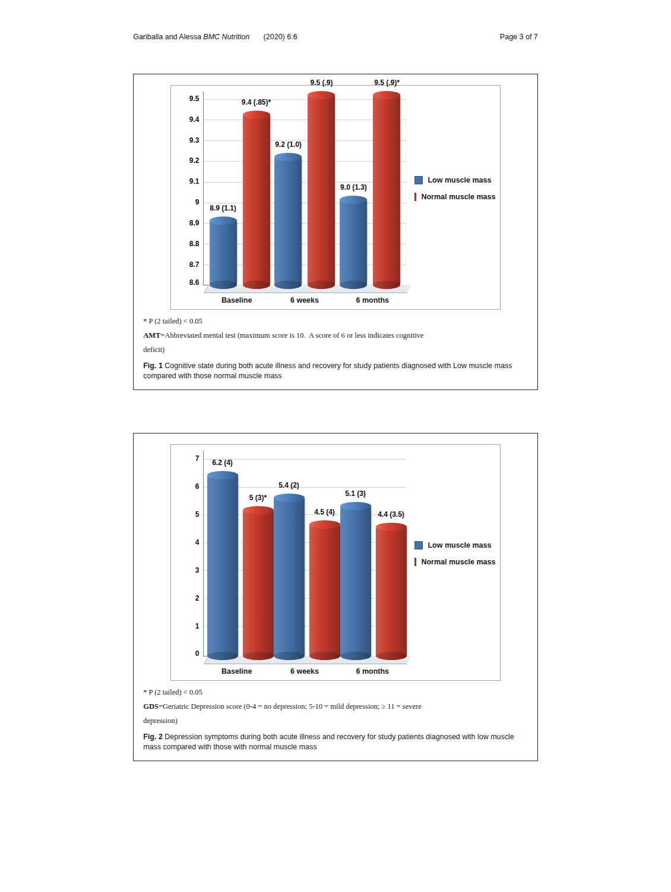Gariballa and Alessa BMC Nutrition (2020) 6:6
Page 3 of 7
9.5
9.4
9.3
9.2
9.1
9
8.9
8.8
8.7
8.6
8.9 (1.1)
9.4 (.85)*
9.2 (1.0)
9.5 (.9)
9.0 (1.3)
9.5 (.9)*
Low muscle mass
Normal muscle mass
Baseline 6 weeks 6 months
* P (2 tailed) < 0.05
AMT=Abbreviated mental test (maximum score is 10. A score of 6 or less indicates cognitive
deficit)
Fig. 1 Cognitive state during both acute illness and recovery for study patients diagnosed with Low muscle mass compared with those normal muscle mass
7
6
5
4
3
2
1
0
6.2 (4)
5 (3)*
5.4 (2)
4.5 (4)
5.1 (3)
4.4 (3.5)
Low muscle mass
Normal muscle mass
Baseline 6 weeks 6 months
* P (2 tailed) < 0.05
GDS=Geriatric Depression score (0-4 = no depression; 5-10 = mild depression; ≥ 11 = severe
depression)
Fig. 2 Depression symptoms during both acute illness and recovery for study patients diagnosed with low muscle mass compared with those with normal muscle mass